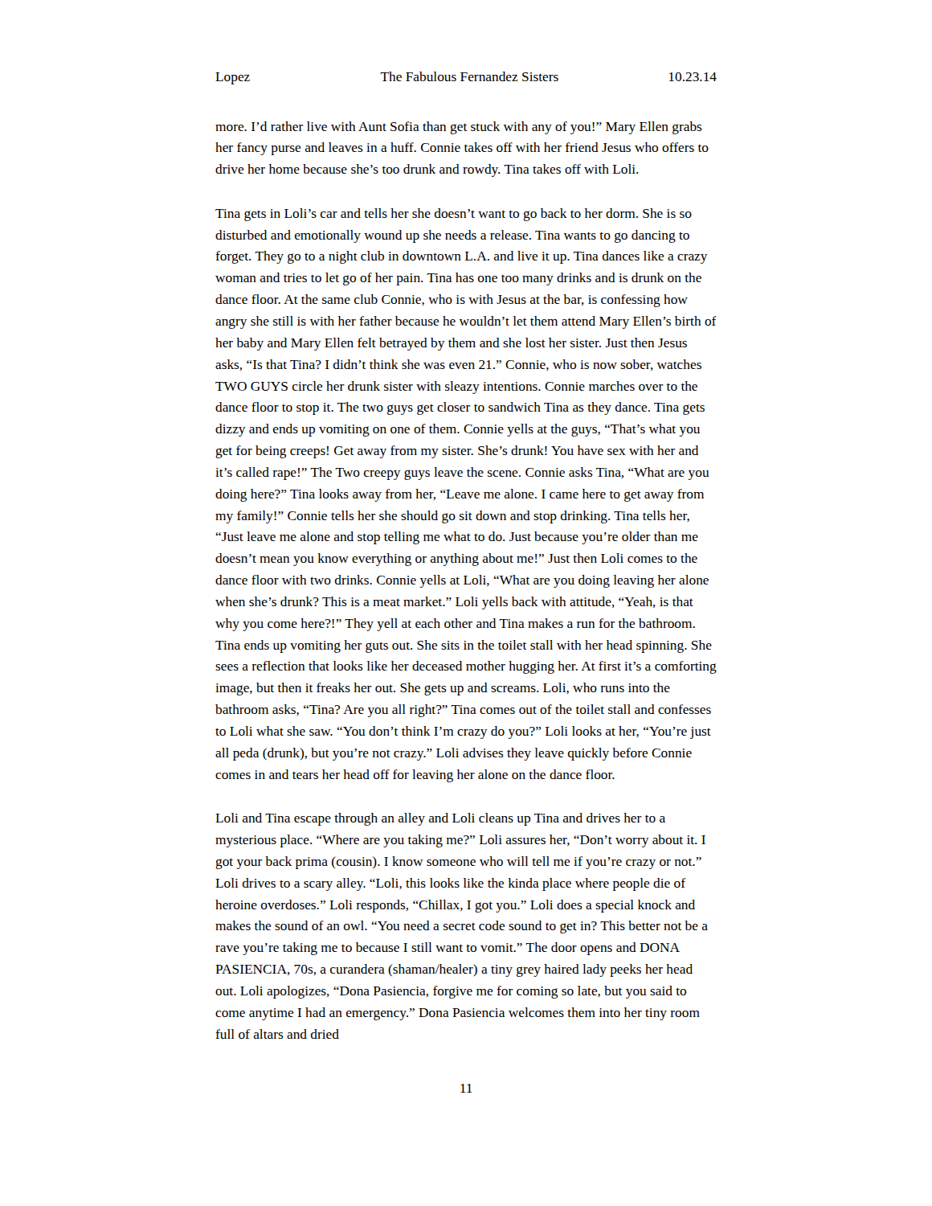Lopez The Fabulous Fernandez Sisters 10.23.14
more. I’d rather live with Aunt Sofia than get stuck with any of you!” Mary Ellen grabs her fancy purse and leaves in a huff. Connie takes off with her friend Jesus who offers to drive her home because she’s too drunk and rowdy. Tina takes off with Loli.
Tina gets in Loli’s car and tells her she doesn’t want to go back to her dorm. She is so disturbed and emotionally wound up she needs a release. Tina wants to go dancing to forget. They go to a night club in downtown L.A. and live it up. Tina dances like a crazy woman and tries to let go of her pain. Tina has one too many drinks and is drunk on the dance floor. At the same club Connie, who is with Jesus at the bar, is confessing how angry she still is with her father because he wouldn’t let them attend Mary Ellen’s birth of her baby and Mary Ellen felt betrayed by them and she lost her sister. Just then Jesus asks, “Is that Tina? I didn’t think she was even 21.” Connie, who is now sober, watches TWO GUYS circle her drunk sister with sleazy intentions. Connie marches over to the dance floor to stop it. The two guys get closer to sandwich Tina as they dance. Tina gets dizzy and ends up vomiting on one of them. Connie yells at the guys, “That’s what you get for being creeps! Get away from my sister. She’s drunk! You have sex with her and it’s called rape!” The Two creepy guys leave the scene. Connie asks Tina, “What are you doing here?” Tina looks away from her, “Leave me alone. I came here to get away from my family!” Connie tells her she should go sit down and stop drinking. Tina tells her, “Just leave me alone and stop telling me what to do. Just because you’re older than me doesn’t mean you know everything or anything about me!” Just then Loli comes to the dance floor with two drinks. Connie yells at Loli, “What are you doing leaving her alone when she’s drunk? This is a meat market.” Loli yells back with attitude, “Yeah, is that why you come here?!” They yell at each other and Tina makes a run for the bathroom. Tina ends up vomiting her guts out. She sits in the toilet stall with her head spinning. She sees a reflection that looks like her deceased mother hugging her. At first it’s a comforting image, but then it freaks her out. She gets up and screams. Loli, who runs into the bathroom asks, “Tina? Are you all right?” Tina comes out of the toilet stall and confesses to Loli what she saw. “You don’t think I’m crazy do you?” Loli looks at her, “You’re just all peda (drunk), but you’re not crazy.” Loli advises they leave quickly before Connie comes in and tears her head off for leaving her alone on the dance floor.
Loli and Tina escape through an alley and Loli cleans up Tina and drives her to a mysterious place. “Where are you taking me?” Loli assures her, “Don’t worry about it. I got your back prima (cousin). I know someone who will tell me if you’re crazy or not.” Loli drives to a scary alley. “Loli, this looks like the kinda place where people die of heroine overdoses.” Loli responds, “Chillax, I got you.” Loli does a special knock and makes the sound of an owl. “You need a secret code sound to get in? This better not be a rave you’re taking me to because I still want to vomit.” The door opens and DONA PASIENCIA, 70s, a curandera (shaman/healer) a tiny grey haired lady peeks her head out. Loli apologizes, “Dona Pasiencia, forgive me for coming so late, but you said to come anytime I had an emergency.” Dona Pasiencia welcomes them into her tiny room full of altars and dried
11